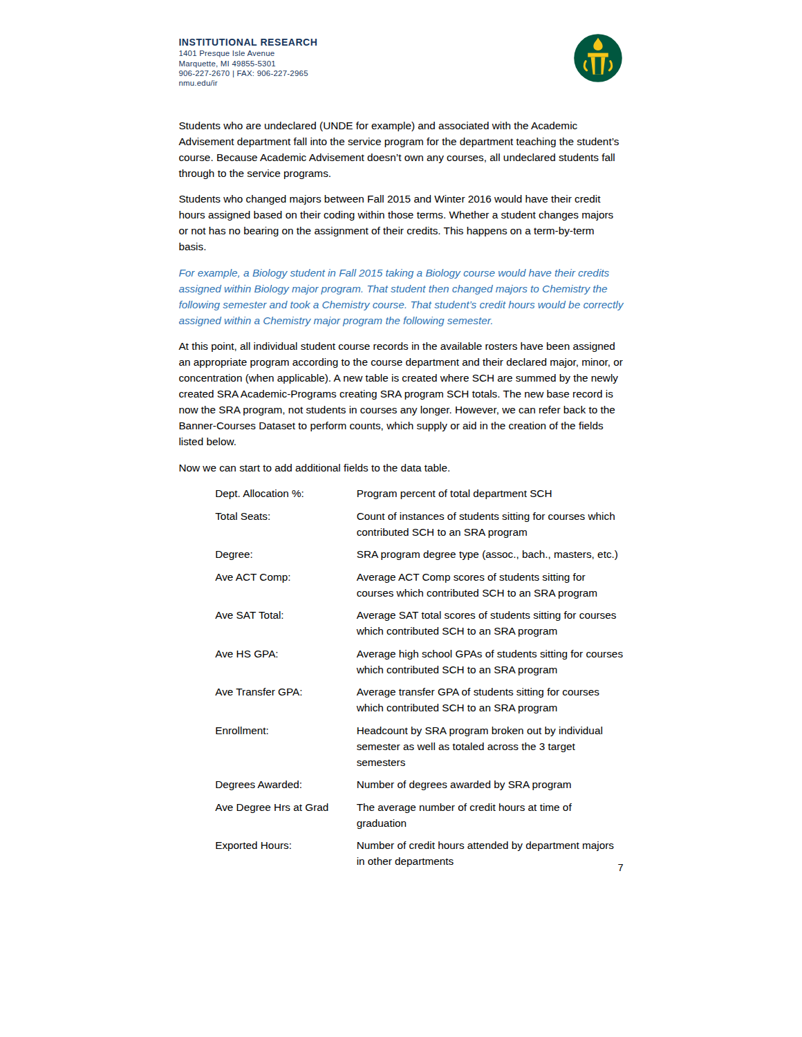INSTITUTIONAL RESEARCH
1401 Presque Isle Avenue
Marquette, MI 49855-5301
906-227-2670 | FAX: 906-227-2965
nmu.edu/ir
Students who are undeclared (UNDE for example) and associated with the Academic Advisement department fall into the service program for the department teaching the student’s course. Because Academic Advisement doesn’t own any courses, all undeclared students fall through to the service programs.
Students who changed majors between Fall 2015 and Winter 2016 would have their credit hours assigned based on their coding within those terms. Whether a student changes majors or not has no bearing on the assignment of their credits. This happens on a term-by-term basis.
For example, a Biology student in Fall 2015 taking a Biology course would have their credits assigned within Biology major program. That student then changed majors to Chemistry the following semester and took a Chemistry course. That student’s credit hours would be correctly assigned within a Chemistry major program the following semester.
At this point, all individual student course records in the available rosters have been assigned an appropriate program according to the course department and their declared major, minor, or concentration (when applicable). A new table is created where SCH are summed by the newly created SRA Academic-Programs creating SRA program SCH totals. The new base record is now the SRA program, not students in courses any longer. However, we can refer back to the Banner-Courses Dataset to perform counts, which supply or aid in the creation of the fields listed below.
Now we can start to add additional fields to the data table.
Dept. Allocation %:
Program percent of total department SCH
Total Seats:
Count of instances of students sitting for courses which contributed SCH to an SRA program
Degree:
SRA program degree type (assoc., bach., masters, etc.)
Ave ACT Comp:
Average ACT Comp scores of students sitting for courses which contributed SCH to an SRA program
Ave SAT Total:
Average SAT total scores of students sitting for courses which contributed SCH to an SRA program
Ave HS GPA:
Average high school GPAs of students sitting for courses which contributed SCH to an SRA program
Ave Transfer GPA:
Average transfer GPA of students sitting for courses which contributed SCH to an SRA program
Enrollment:
Headcount by SRA program broken out by individual semester as well as totaled across the 3 target semesters
Degrees Awarded:
Number of degrees awarded by SRA program
Ave Degree Hrs at Grad
The average number of credit hours at time of graduation
Exported Hours:
Number of credit hours attended by department majors in other departments
7